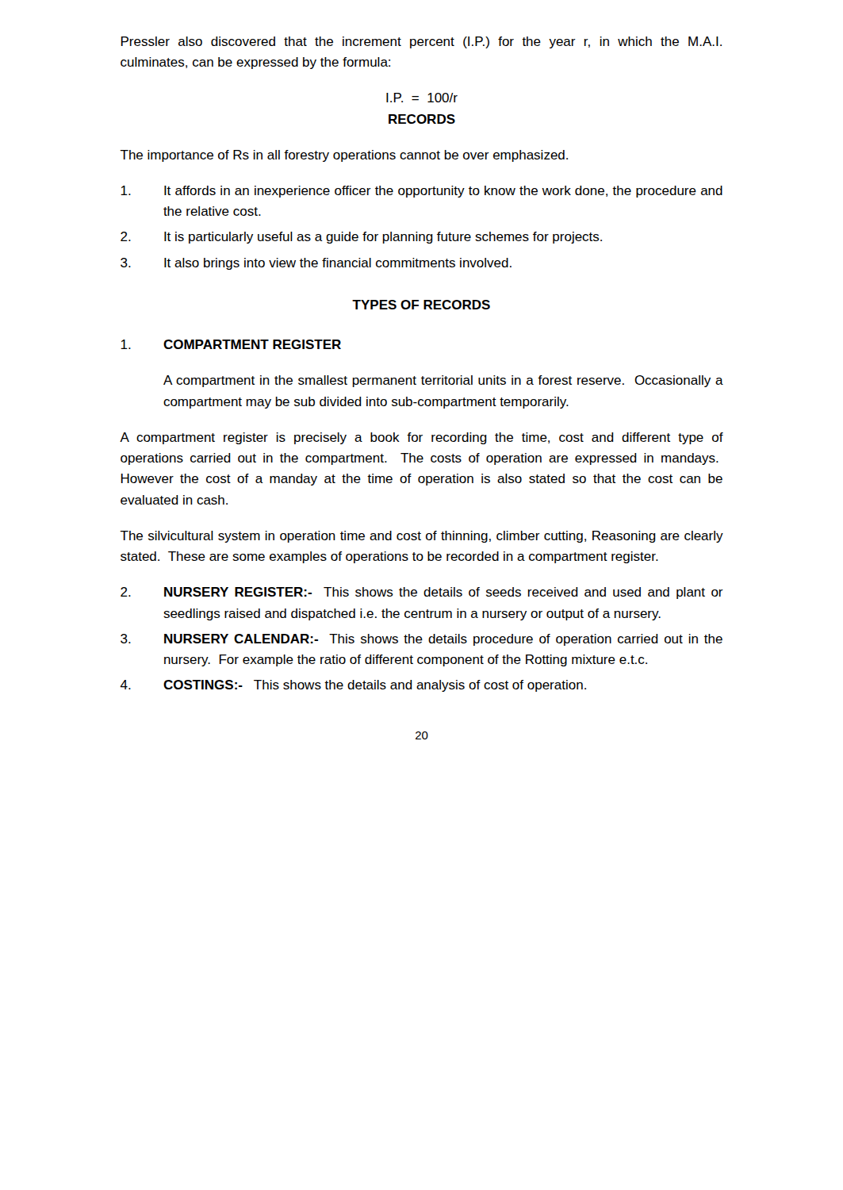Pressler also discovered that the increment percent (I.P.) for the year r, in which the M.A.I. culminates, can be expressed by the formula:
I.P. = 100/r
RECORDS
The importance of Rs in all forestry operations cannot be over emphasized.
1. It affords in an inexperience officer the opportunity to know the work done, the procedure and the relative cost.
2. It is particularly useful as a guide for planning future schemes for projects.
3. It also brings into view the financial commitments involved.
TYPES OF RECORDS
1. COMPARTMENT REGISTER
A compartment in the smallest permanent territorial units in a forest reserve. Occasionally a compartment may be sub divided into sub-compartment temporarily.
A compartment register is precisely a book for recording the time, cost and different type of operations carried out in the compartment. The costs of operation are expressed in mandays. However the cost of a manday at the time of operation is also stated so that the cost can be evaluated in cash.
The silvicultural system in operation time and cost of thinning, climber cutting, Reasoning are clearly stated. These are some examples of operations to be recorded in a compartment register.
2. NURSERY REGISTER:- This shows the details of seeds received and used and plant or seedlings raised and dispatched i.e. the centrum in a nursery or output of a nursery.
3. NURSERY CALENDAR:- This shows the details procedure of operation carried out in the nursery. For example the ratio of different component of the Rotting mixture e.t.c.
4. COSTINGS:- This shows the details and analysis of cost of operation.
20